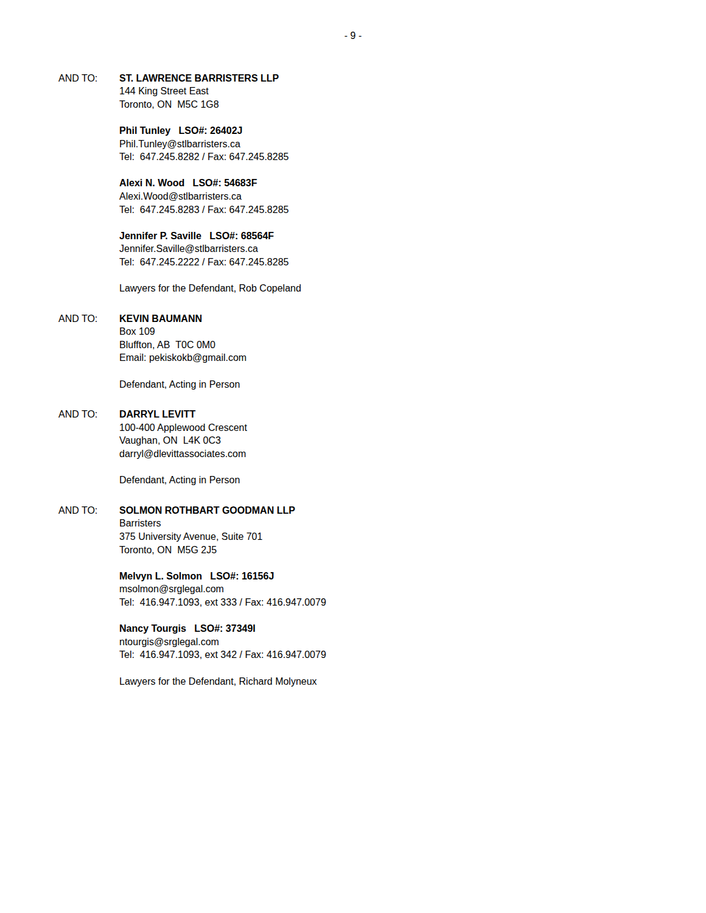- 9 -
AND TO:
ST. LAWRENCE BARRISTERS LLP
144 King Street East
Toronto, ON M5C 1G8
Phil Tunley LSO#: 26402J
Phil.Tunley@stlbarristers.ca
Tel: 647.245.8282 / Fax: 647.245.8285
Alexi N. Wood LSO#: 54683F
Alexi.Wood@stlbarristers.ca
Tel: 647.245.8283 / Fax: 647.245.8285
Jennifer P. Saville LSO#: 68564F
Jennifer.Saville@stlbarristers.ca
Tel: 647.245.2222 / Fax: 647.245.8285
Lawyers for the Defendant, Rob Copeland
AND TO:
KEVIN BAUMANN
Box 109
Bluffton, AB T0C 0M0
Email: pekiskokb@gmail.com
Defendant, Acting in Person
AND TO:
DARRYL LEVITT
100-400 Applewood Crescent
Vaughan, ON L4K 0C3
darryl@dlevittassociates.com
Defendant, Acting in Person
AND TO:
SOLMON ROTHBART GOODMAN LLP
Barristers
375 University Avenue, Suite 701
Toronto, ON M5G 2J5
Melvyn L. Solmon LSO#: 16156J
msolmon@srglegal.com
Tel: 416.947.1093, ext 333 / Fax: 416.947.0079
Nancy Tourgis LSO#: 37349I
ntourgis@srglegal.com
Tel: 416.947.1093, ext 342 / Fax: 416.947.0079
Lawyers for the Defendant, Richard Molyneux